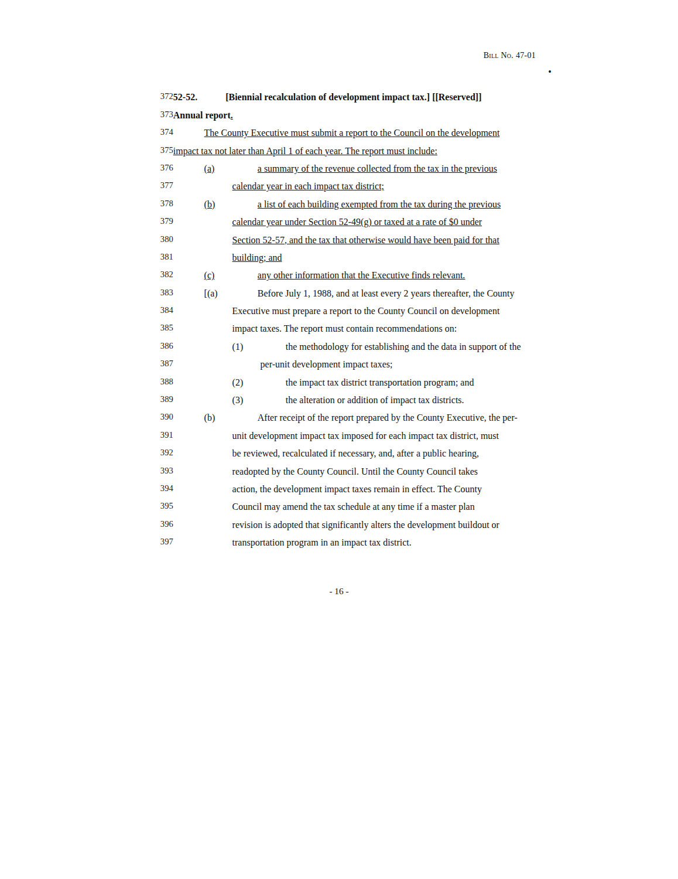•
Bill No. 47-01
| 372 | 52-52. [Biennial recalculation of development impact tax.] [[Reserved]] |
| 373 | Annual report . |
| 374 | The County Executive must submit a report to the Council on the development |
| 375 | impact tax not later than April 1 of each year. The report must include: |
| 376 | (a) a summary of the revenue collected from the tax in the previous |
| 377 | calendar year in each impact tax district; |
| 378 | (b) a list of each building exempted from the tax during the previous |
| 379 | calendar year under Section 52-49(g) or taxed at a rate of $0 under |
| 380 | Section 52-57, and the tax that otherwise would have been paid for that |
| 381 | building; and |
| 382 | (c) any other information that the Executive finds relevant . |
| 383 | [(a) Before July 1, 1988, and at least every 2 years thereafter, the County |
| 384 | Executive must prepare a report to the County Council on development |
| 385 | impact taxes. The report must contain recommendations on: |
| 386 | (1) the methodology for establishing and the data in support of the |
| 387 | per-unit development impact taxes; |
| 388 | (2) the impact tax district transportation program; and |
| 389 | (3) the alteration or addition of impact tax districts. |
| 390 | (b) After receipt of the report prepared by the County Executive, the per- |
| 391 | unit development impact tax imposed for each impact tax district, must |
| 392 | be reviewed, recalculated if necessary, and, after a public hearing, |
| 393 | readopted by the County Council. Until the County Council takes |
| 394 | action, the development impact taxes remain in effect. The County |
| 395 | Council may amend the tax schedule at any time if a master plan |
| 396 | revision is adopted that significantly alters the development buildout or |
| 397 | transportation program in an impact tax district. |
- 16 -